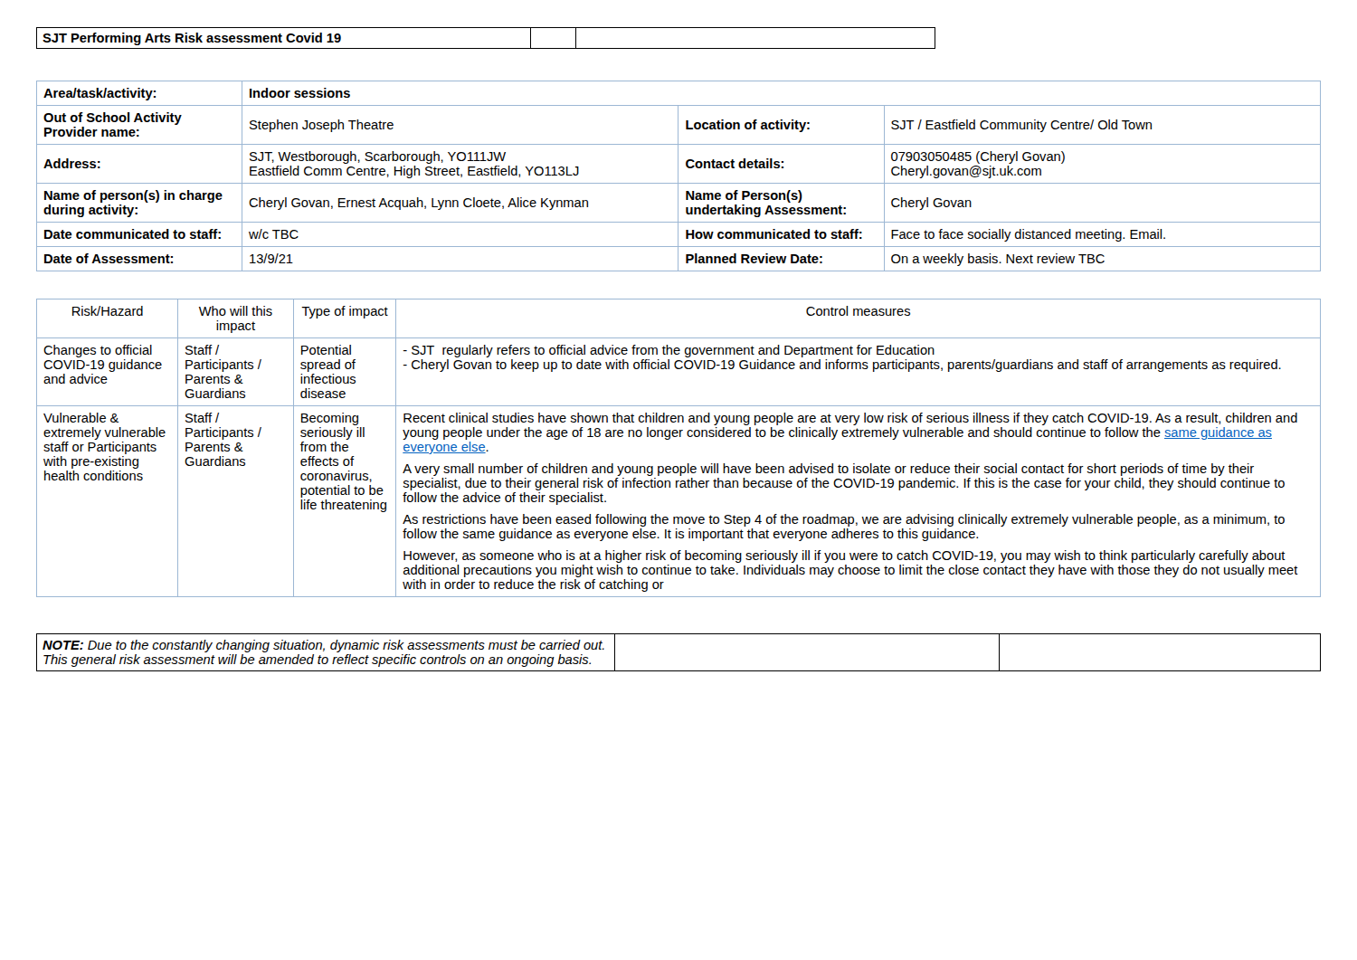| SJT Performing Arts Risk assessment Covid 19 | | |
| Area/task/activity: | Indoor sessions |
| Out of School Activity Provider name: | Stephen Joseph Theatre | Location of activity: | SJT / Eastfield Community Centre/ Old Town |
| Address: | SJT, Westborough, Scarborough, YO111JW Eastfield Comm Centre, High Street, Eastfield, YO113LJ | Contact details: | 07903050485 (Cheryl Govan) Cheryl.govan@sjt.uk.com |
| Name of person(s) in charge during activity: | Cheryl Govan, Ernest Acquah, Lynn Cloete, Alice Kynman | Name of Person(s) undertaking Assessment: | Cheryl Govan |
| Date communicated to staff: | w/c TBC | How communicated to staff: | Face to face socially distanced meeting. Email. |
| Date of Assessment: | 13/9/21 | Planned Review Date: | On a weekly basis. Next review TBC |
| Risk/Hazard | Who will this impact | Type of impact | Control measures |
| --- | --- | --- | --- |
| Changes to official COVID-19 guidance and advice | Staff / Participants / Parents & Guardians | Potential spread of infectious disease | - SJT regularly refers to official advice from the government and Department for Education - Cheryl Govan to keep up to date with official COVID-19 Guidance and informs participants, parents/guardians and staff of arrangements as required. |
| Vulnerable & extremely vulnerable staff or Participants with pre-existing health conditions | Staff / Participants / Parents & Guardians | Becoming seriously ill from the effects of coronavirus, potential to be life threatening | Recent clinical studies have shown that children and young people are at very low risk of serious illness if they catch COVID-19. As a result, children and young people under the age of 18 are no longer considered to be clinically extremely vulnerable and should continue to follow the same guidance as everyone else . A very small number of children and young people will have been advised to isolate or reduce their social contact for short periods of time by their specialist, due to their general risk of infection rather than because of the COVID-19 pandemic. If this is the case for your child, they should continue to follow the advice of their specialist. As restrictions have been eased following the move to Step 4 of the roadmap, we are advising clinically extremely vulnerable people, as a minimum, to follow the same guidance as everyone else. It is important that everyone adheres to this guidance. However, as someone who is at a higher risk of becoming seriously ill if you were to catch COVID-19, you may wish to think particularly carefully about additional precautions you might wish to continue to take. Individuals may choose to limit the close contact they have with those they do not usually meet with in order to reduce the risk of catching or |
| NOTE: Due to the constantly changing situation, dynamic risk assessments must be carried out. This general risk assessment will be amended to reflect specific controls on an ongoing basis. | | |